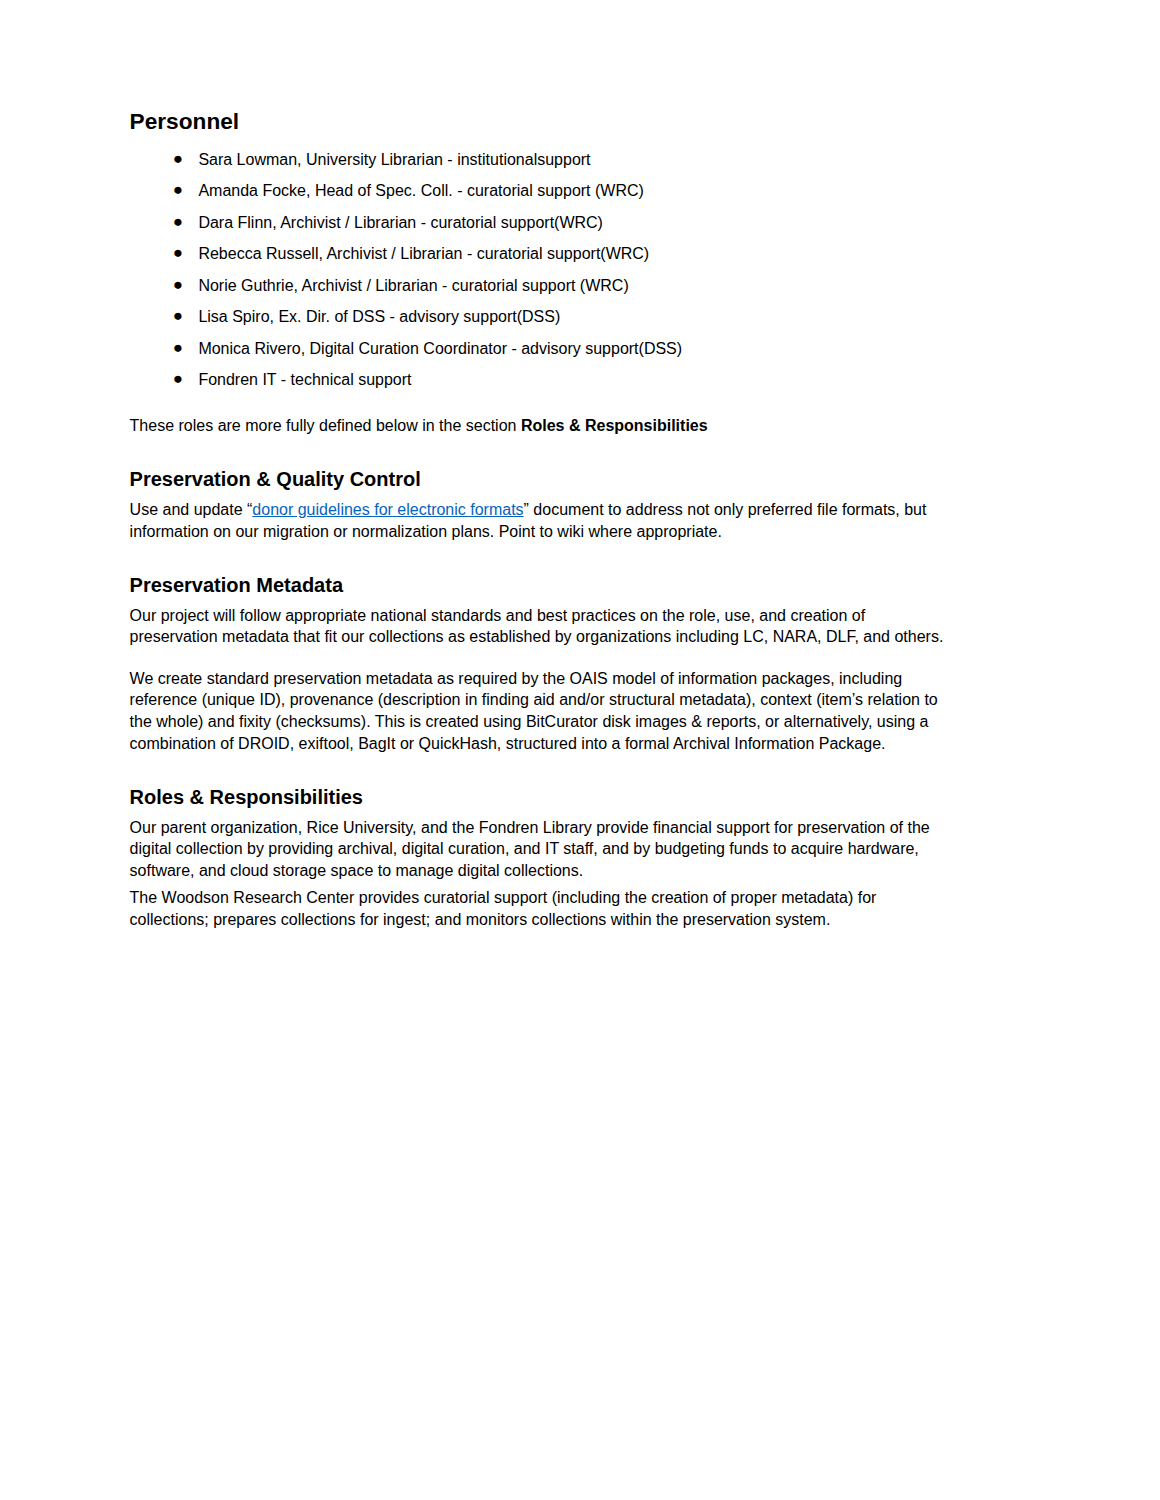Personnel
Sara Lowman, University Librarian - institutionalsupport
Amanda Focke, Head of Spec. Coll. - curatorial support (WRC)
Dara Flinn, Archivist / Librarian - curatorial support(WRC)
Rebecca Russell, Archivist / Librarian - curatorial support(WRC)
Norie Guthrie, Archivist / Librarian - curatorial support (WRC)
Lisa Spiro, Ex. Dir. of DSS - advisory support(DSS)
Monica Rivero, Digital Curation Coordinator - advisory support(DSS)
Fondren IT - technical support
These roles are more fully defined below in the section Roles & Responsibilities
Preservation & Quality Control
Use and update “donor guidelines for electronic formats” document to address not only preferred file formats, but information on our migration or normalization plans. Point to wiki where appropriate.
Preservation Metadata
Our project will follow appropriate national standards and best practices on the role, use, and creation of preservation metadata that fit our collections as established by organizations including LC, NARA, DLF, and others.
We create standard preservation metadata as required by the OAIS model of information packages, including reference (unique ID), provenance (description in finding aid and/or structural metadata), context (item’s relation to the whole) and fixity (checksums). This is created using BitCurator disk images & reports, or alternatively, using a combination of DROID, exiftool, BagIt or QuickHash, structured into a formal Archival Information Package.
Roles & Responsibilities
Our parent organization, Rice University, and the Fondren Library provide financial support for preservation of the digital collection by providing archival, digital curation, and IT staff, and by budgeting funds to acquire hardware, software, and cloud storage space to manage digital collections.
The Woodson Research Center provides curatorial support (including the creation of proper metadata) for collections; prepares collections for ingest; and monitors collections within the preservation system.